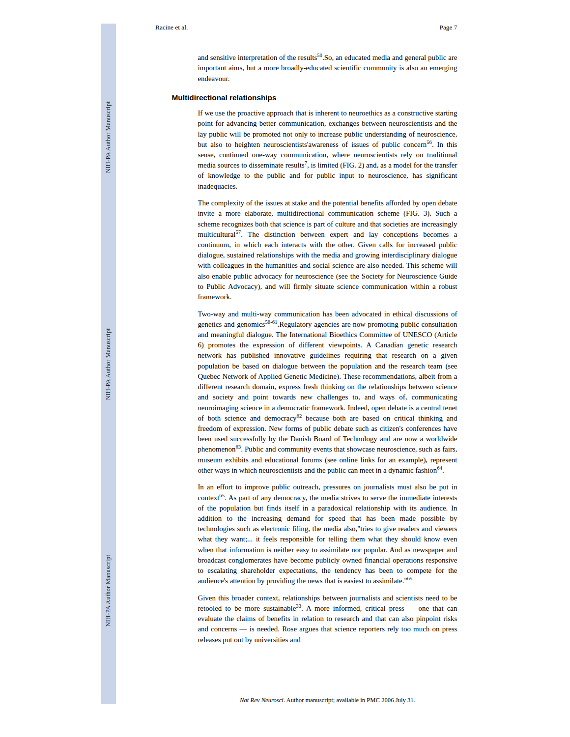NIH-PA Author Manuscript NIH-PA Author Manuscript NIH-PA Author Manuscript
Racine et al.
Page 7
and sensitive interpretation of the results50.So, an educated media and general public are important aims, but a more broadly-educated scientific community is also an emerging endeavour.
Multidirectional relationships
If we use the proactive approach that is inherent to neuroethics as a constructive starting point for advancing better communication, exchanges between neuroscientists and the lay public will be promoted not only to increase public understanding of neuroscience, but also to heighten neuroscientists'awareness of issues of public concern56. In this sense, continued one-way communication, where neuroscientists rely on traditional media sources to disseminate results7, is limited (FIG. 2) and, as a model for the transfer of knowledge to the public and for public input to neuroscience, has significant inadequacies.
The complexity of the issues at stake and the potential benefits afforded by open debate invite a more elaborate, multidirectional communication scheme (FIG. 3). Such a scheme recognizes both that science is part of culture and that societies are increasingly multicultural57. The distinction between expert and lay conceptions becomes a continuum, in which each interacts with the other. Given calls for increased public dialogue, sustained relationships with the media and growing interdisciplinary dialogue with colleagues in the humanities and social science are also needed. This scheme will also enable public advocacy for neuroscience (see the Society for Neuroscience Guide to Public Advocacy), and will firmly situate science communication within a robust framework.
Two-way and multi-way communication has been advocated in ethical discussions of genetics and genomics58-61.Regulatory agencies are now promoting public consultation and meaningful dialogue. The International Bioethics Committee of UNESCO (Article 6) promotes the expression of different viewpoints. A Canadian genetic research network has published innovative guidelines requiring that research on a given population be based on dialogue between the population and the research team (see Quebec Network of Applied Genetic Medicine). These recommendations, albeit from a different research domain, express fresh thinking on the relationships between science and society and point towards new challenges to, and ways of, communicating neuroimaging science in a democratic framework. Indeed, open debate is a central tenet of both science and democracy62 because both are based on critical thinking and freedom of expression. New forms of public debate such as citizen's conferences have been used successfully by the Danish Board of Technology and are now a worldwide phenomenon63. Public and community events that showcase neuroscience, such as fairs, museum exhibits and educational forums (see online links for an example), represent other ways in which neuroscientists and the public can meet in a dynamic fashion64.
In an effort to improve public outreach, pressures on journalists must also be put in context65. As part of any democracy, the media strives to serve the immediate interests of the population but finds itself in a paradoxical relationship with its audience. In addition to the increasing demand for speed that has been made possible by technologies such as electronic filing, the media also,"tries to give readers and viewers what they want;... it feels responsible for telling them what they should know even when that information is neither easy to assimilate nor popular. And as newspaper and broadcast conglomerates have become publicly owned financial operations responsive to escalating shareholder expectations, the tendency has been to compete for the audience's attention by providing the news that is easiest to assimilate."65
Given this broader context, relationships between journalists and scientists need to be retooled to be more sustainable33. A more informed, critical press — one that can evaluate the claims of benefits in relation to research and that can also pinpoint risks and concerns — is needed. Rose argues that science reporters rely too much on press releases put out by universities and
Nat Rev Neurosci. Author manuscript; available in PMC 2006 July 31.